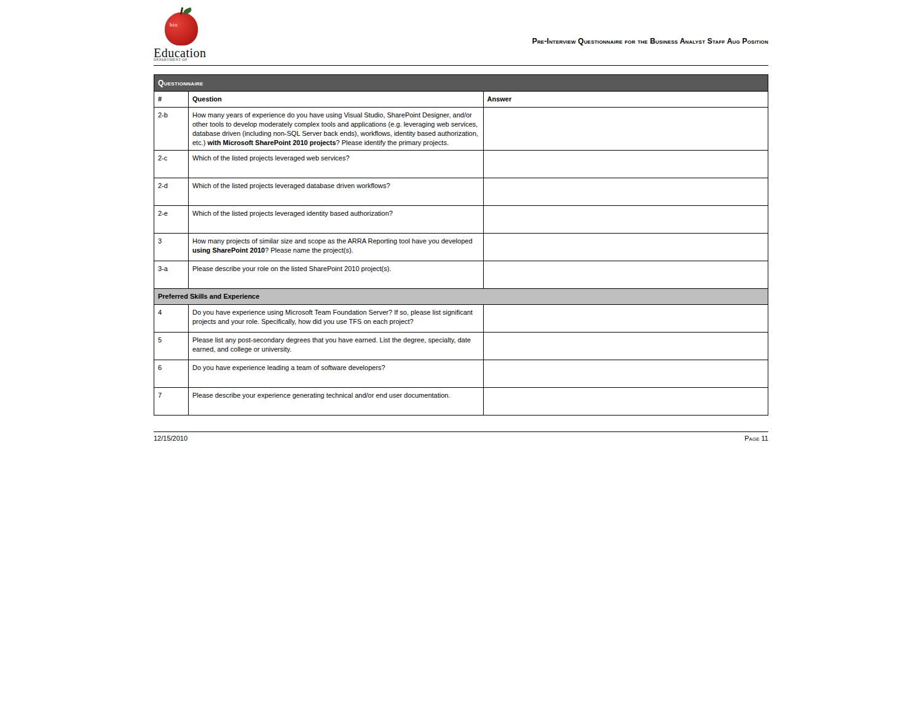hio
Education
DEPARTMENT OF
Pre-Interview Questionnaire for the Business Analyst Staff Aug Position
| Questionnaire |
| --- |
| # | Question | Answer |
| 2-b | How many years of experience do you have using Visual Studio, SharePoint Designer, and/or other tools to develop moderately complex tools and applications (e.g. leveraging web services, database driven (including non-SQL Server back ends), workflows, identity based authorization, etc.) with Microsoft SharePoint 2010 projects ? Please identify the primary projects. | |
| 2-c | Which of the listed projects leveraged web services? | |
| 2-d | Which of the listed projects leveraged database driven workflows? | |
| 2-e | Which of the listed projects leveraged identity based authorization? | |
| 3 | How many projects of similar size and scope as the ARRA Reporting tool have you developed using SharePoint 2010 ? Please name the project(s). | |
| 3-a | Please describe your role on the listed SharePoint 2010 project(s). | |
| Preferred Skills and Experience |
| 4 | Do you have experience using Microsoft Team Foundation Server? If so, please list significant projects and your role. Specifically, how did you use TFS on each project? | |
| 5 | Please list any post-secondary degrees that you have earned. List the degree, specialty, date earned, and college or university. | |
| 6 | Do you have experience leading a team of software developers? | |
| 7 | Please describe your experience generating technical and/or end user documentation. | |
12/15/2010
Page 11